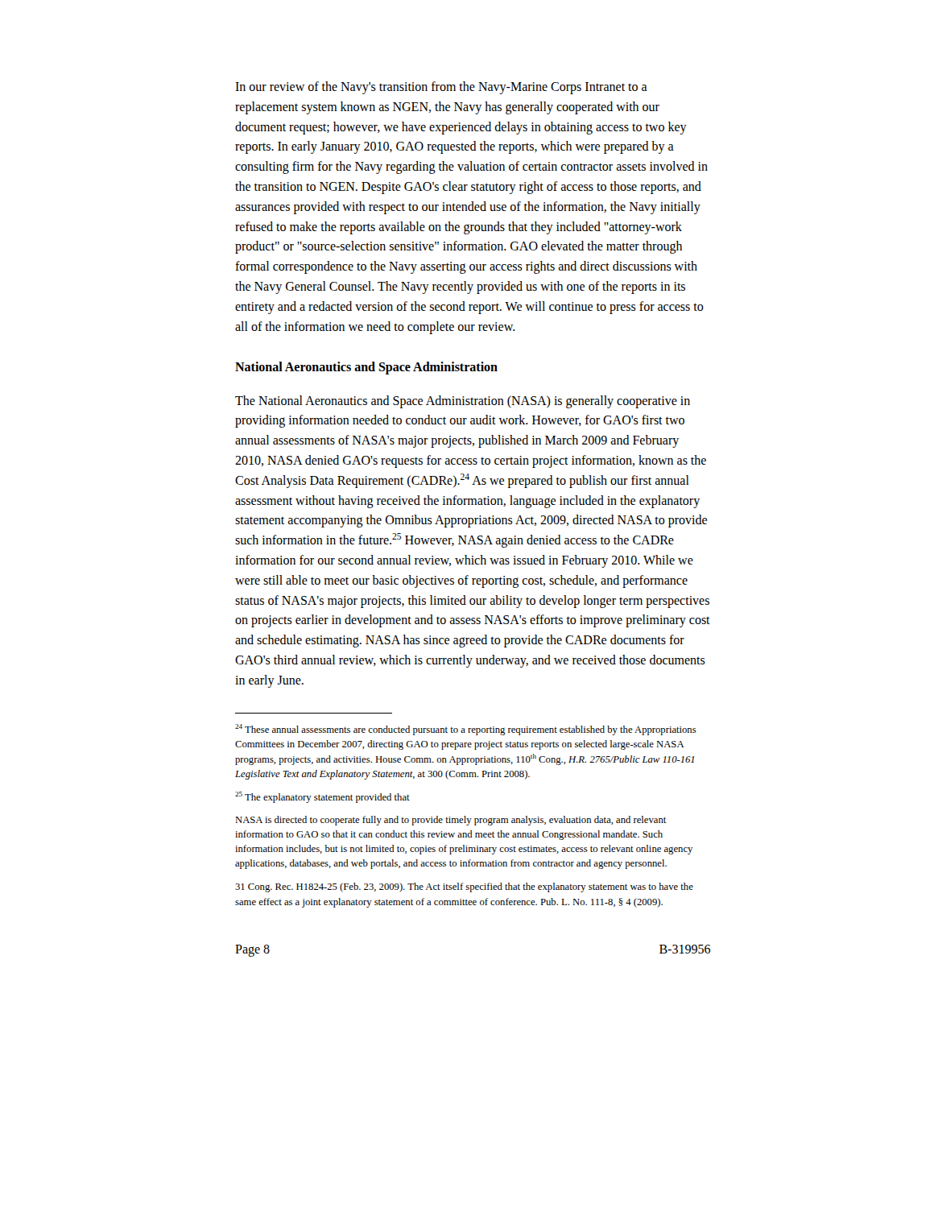In our review of the Navy's transition from the Navy-Marine Corps Intranet to a replacement system known as NGEN, the Navy has generally cooperated with our document request; however, we have experienced delays in obtaining access to two key reports. In early January 2010, GAO requested the reports, which were prepared by a consulting firm for the Navy regarding the valuation of certain contractor assets involved in the transition to NGEN. Despite GAO's clear statutory right of access to those reports, and assurances provided with respect to our intended use of the information, the Navy initially refused to make the reports available on the grounds that they included "attorney-work product" or "source-selection sensitive" information. GAO elevated the matter through formal correspondence to the Navy asserting our access rights and direct discussions with the Navy General Counsel. The Navy recently provided us with one of the reports in its entirety and a redacted version of the second report. We will continue to press for access to all of the information we need to complete our review.
National Aeronautics and Space Administration
The National Aeronautics and Space Administration (NASA) is generally cooperative in providing information needed to conduct our audit work. However, for GAO's first two annual assessments of NASA's major projects, published in March 2009 and February 2010, NASA denied GAO's requests for access to certain project information, known as the Cost Analysis Data Requirement (CADRe).24 As we prepared to publish our first annual assessment without having received the information, language included in the explanatory statement accompanying the Omnibus Appropriations Act, 2009, directed NASA to provide such information in the future.25 However, NASA again denied access to the CADRe information for our second annual review, which was issued in February 2010. While we were still able to meet our basic objectives of reporting cost, schedule, and performance status of NASA's major projects, this limited our ability to develop longer term perspectives on projects earlier in development and to assess NASA's efforts to improve preliminary cost and schedule estimating. NASA has since agreed to provide the CADRe documents for GAO's third annual review, which is currently underway, and we received those documents in early June.
24 These annual assessments are conducted pursuant to a reporting requirement established by the Appropriations Committees in December 2007, directing GAO to prepare project status reports on selected large-scale NASA programs, projects, and activities. House Comm. on Appropriations, 110th Cong., H.R. 2765/Public Law 110-161 Legislative Text and Explanatory Statement, at 300 (Comm. Print 2008).
25 The explanatory statement provided that
NASA is directed to cooperate fully and to provide timely program analysis, evaluation data, and relevant information to GAO so that it can conduct this review and meet the annual Congressional mandate. Such information includes, but is not limited to, copies of preliminary cost estimates, access to relevant online agency applications, databases, and web portals, and access to information from contractor and agency personnel.
31 Cong. Rec. H1824-25 (Feb. 23, 2009). The Act itself specified that the explanatory statement was to have the same effect as a joint explanatory statement of a committee of conference. Pub. L. No. 111-8, § 4 (2009).
Page 8 B-319956